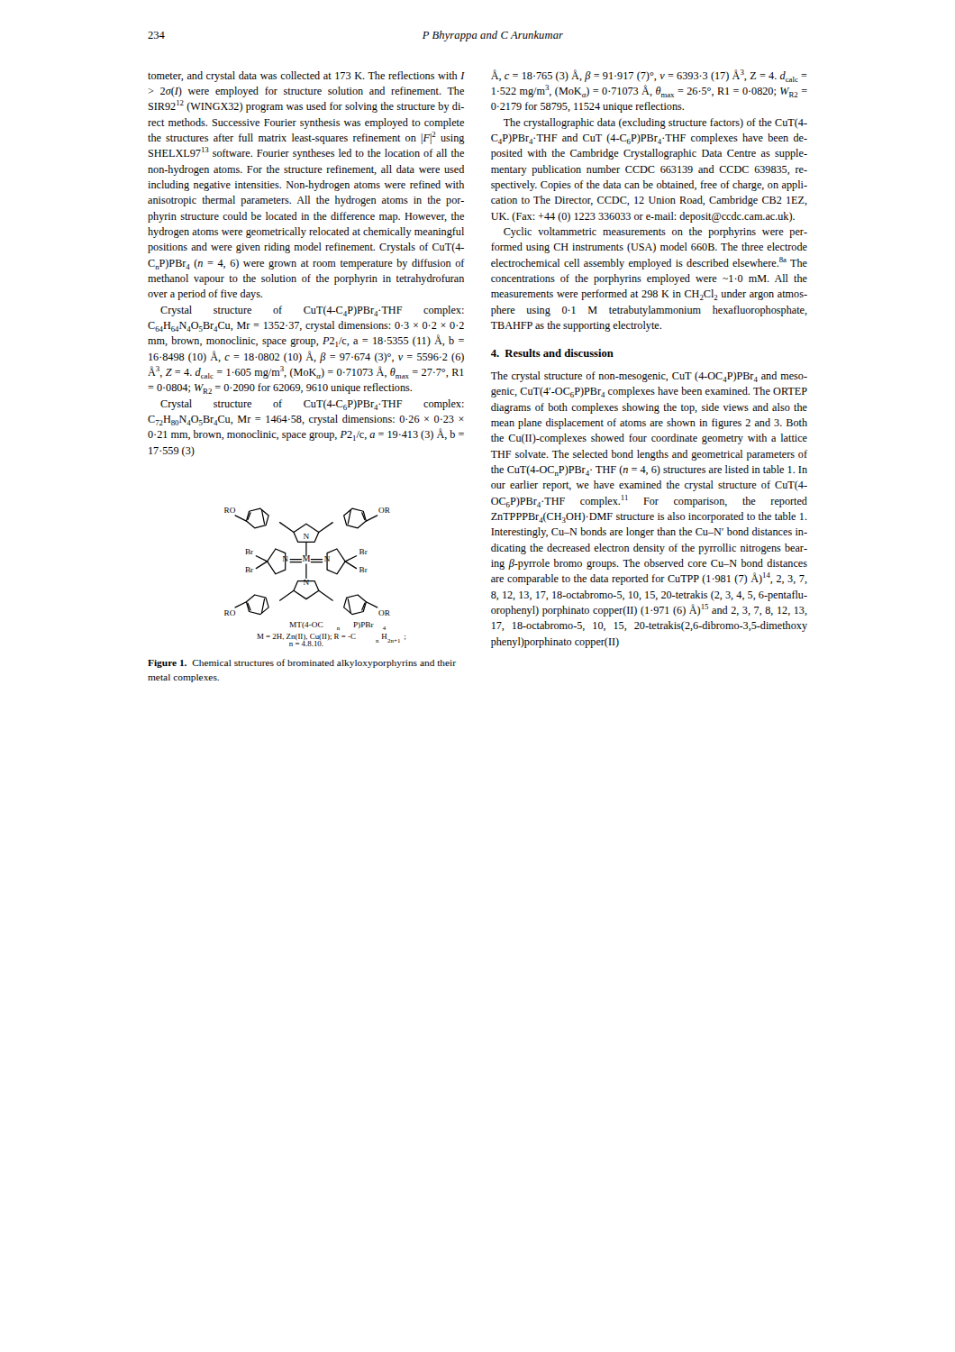234 P Bhyrappa and C Arunkumar
tometer, and crystal data was collected at 173 K. The reflections with I > 2σ(I) were employed for structure solution and refinement. The SIR9212 (WINGX32) program was used for solving the structure by direct methods. Successive Fourier synthesis was employed to complete the structures after full matrix least-squares refinement on |F|2 using SHELXL9713 software. Fourier syntheses led to the location of all the non-hydrogen atoms. For the structure refinement, all data were used including negative intensities. Non-hydrogen atoms were refined with anisotropic thermal parameters. All the hydrogen atoms in the porphyrin structure could be located in the difference map. However, the hydrogen atoms were geometrically relocated at chemically meaningful positions and were given riding model refinement. Crystals of CuT(4-CnP)PBr4 (n = 4, 6) were grown at room temperature by diffusion of methanol vapour to the solution of the porphyrin in tetrahydrofuran over a period of five days.
Crystal structure of CuT(4-C4P)PBr4·THF complex: C64H64N4O5Br4Cu, Mr = 1352·37, crystal dimensions: 0·3 × 0·2 × 0·2 mm, brown, monoclinic, space group, P21/c, a = 18·5355 (11) Å, b = 16·8498 (10) Å, c = 18·0802 (10) Å, β = 97·674 (3)°, v = 5596·2 (6) Å3, Z = 4. dcalc = 1·605 mg/m3, (MoKα) = 0·71073 Å, θmax = 27·7°, R1 = 0·0804; WR2 = 0·2090 for 62069, 9610 unique reflections.
Crystal structure of CuT(4-C6P)PBr4·THF complex: C72H80N4O5Br4Cu, Mr = 1464·58, crystal dimensions: 0·26 × 0·23 × 0·21 mm, brown, monoclinic, space group, P21/c, a = 19·413 (3) Å, b = 17·559 (3)
M N N N N RO OR RO OR Br Br Br Br MT(4-OC n P)PBr 4 M = 2H, Zn(II), Cu(II); R = -C n H 2n+1 ; n = 4,8,10,
Figure 1. Chemical structures of brominated alkyloxyporphyrins and their metal complexes.
Å, c = 18·765 (3) Å, β = 91·917 (7)°, v = 6393·3 (17) Å3, Z = 4. dcalc = 1·522 mg/m3, (MoKα) = 0·71073 Å, θmax = 26·5°, R1 = 0·0820; WR2 = 0·2179 for 58795, 11524 unique reflections.
The crystallographic data (excluding structure factors) of the CuT(4-C4P)PBr4·THF and CuT (4-C6P)PBr4·THF complexes have been deposited with the Cambridge Crystallographic Data Centre as supplementary publication number CCDC 663139 and CCDC 639835, respectively. Copies of the data can be obtained, free of charge, on application to The Director, CCDC, 12 Union Road, Cambridge CB2 1EZ, UK. (Fax: +44 (0) 1223 336033 or e-mail: deposit@ccdc.cam.ac.uk).
Cyclic voltammetric measurements on the porphyrins were performed using CH instruments (USA) model 660B. The three electrode electrochemical cell assembly employed is described elsewhere.8a The concentrations of the porphyrins employed were ~1·0 mM. All the measurements were performed at 298 K in CH2Cl2 under argon atmosphere using 0·1 M tetrabutylammonium hexafluorophosphate, TBAHFP as the supporting electrolyte.
4. Results and discussion
The crystal structure of non-mesogenic, CuT (4-OC4P)PBr4 and mesogenic, CuT(4′-OC6P)PBr4 complexes have been examined. The ORTEP diagrams of both complexes showing the top, side views and also the mean plane displacement of atoms are shown in figures 2 and 3. Both the Cu(II)-complexes showed four coordinate geometry with a lattice THF solvate. The selected bond lengths and geometrical parameters of the CuT(4-OCnP)PBr4· THF (n = 4, 6) structures are listed in table 1. In our earlier report, we have examined the crystal structure of CuT(4-OC6P)PBr4·THF complex.11 For comparison, the reported ZnTPPPBr4(CH3OH)·DMF structure is also incorporated to the table 1. Interestingly, Cu–N bonds are longer than the Cu–N′ bond distances indicating the decreased electron density of the pyrrollic nitrogens bearing β-pyrrole bromo groups. The observed core Cu–N bond distances are comparable to the data reported for CuTPP (1·981 (7) Å)14, 2, 3, 7, 8, 12, 13, 17, 18-octabromo-5, 10, 15, 20-tetrakis (2, 3, 4, 5, 6-pentafluorophenyl) porphinato copper(II) (1·971 (6) Å)15 and 2, 3, 7, 8, 12, 13, 17, 18-octabromo-5, 10, 15, 20-tetrakis(2,6-dibromo-3,5-dimethoxy phenyl)porphinato copper(II)